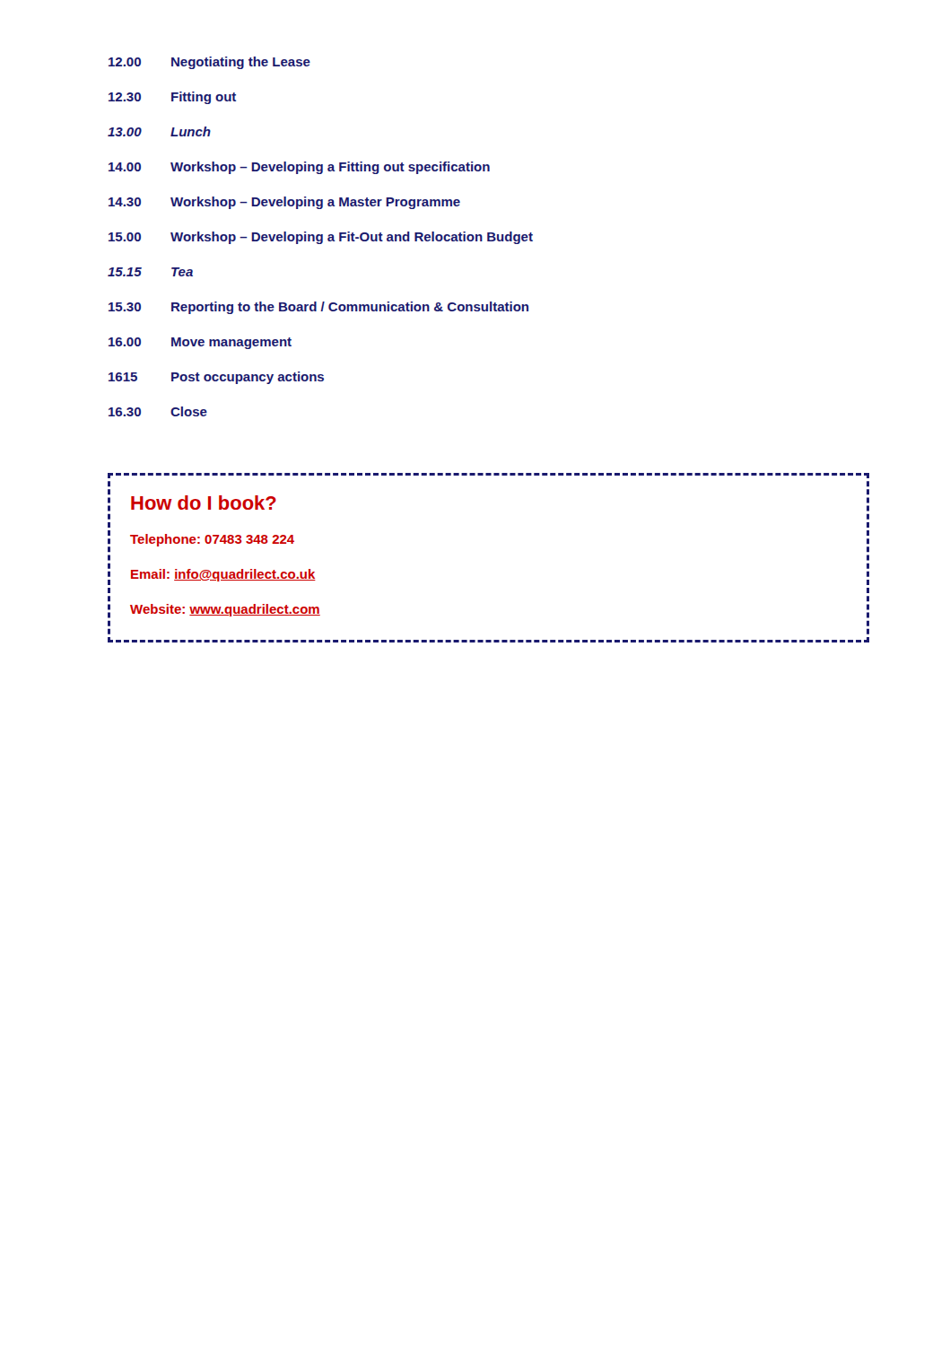12.00 Negotiating the Lease
12.30 Fitting out
13.00 Lunch
14.00 Workshop – Developing a Fitting out specification
14.30 Workshop – Developing a Master Programme
15.00 Workshop – Developing a Fit-Out and Relocation Budget
15.15 Tea
15.30 Reporting to the Board / Communication & Consultation
16.00 Move management
1615 Post occupancy actions
16.30 Close
How do I book?
Telephone: 07483 348 224
Email: info@quadrilect.co.uk
Website: www.quadrilect.com